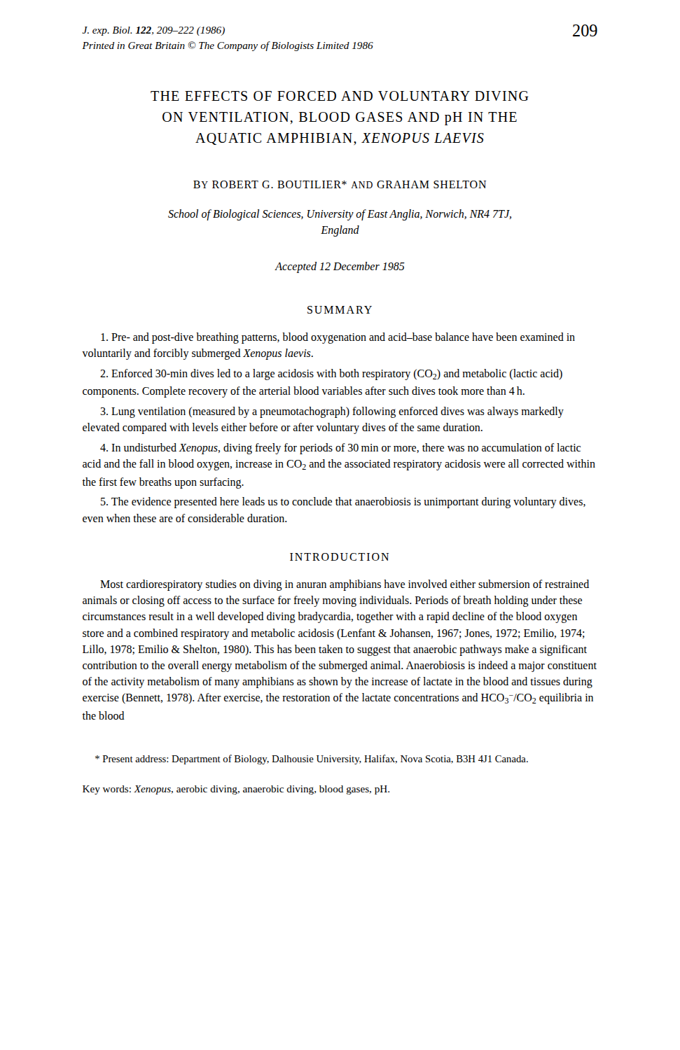J. exp. Biol. 122, 209–222 (1986)
Printed in Great Britain © The Company of Biologists Limited 1986
209
THE EFFECTS OF FORCED AND VOLUNTARY DIVING
ON VENTILATION, BLOOD GASES AND pH IN THE
AQUATIC AMPHIBIAN, XENOPUS LAEVIS
BY ROBERT G. BOUTILIER* AND GRAHAM SHELTON
School of Biological Sciences, University of East Anglia, Norwich, NR4 7TJ,
England
Accepted 12 December 1985
SUMMARY
Pre- and post-dive breathing patterns, blood oxygenation and acid–base balance have been examined in voluntarily and forcibly submerged Xenopus laevis.
Enforced 30-min dives led to a large acidosis with both respiratory (CO2) and metabolic (lactic acid) components. Complete recovery of the arterial blood variables after such dives took more than 4 h.
Lung ventilation (measured by a pneumotachograph) following enforced dives was always markedly elevated compared with levels either before or after voluntary dives of the same duration.
In undisturbed Xenopus, diving freely for periods of 30 min or more, there was no accumulation of lactic acid and the fall in blood oxygen, increase in CO2 and the associated respiratory acidosis were all corrected within the first few breaths upon surfacing.
The evidence presented here leads us to conclude that anaerobiosis is unimportant during voluntary dives, even when these are of considerable duration.
INTRODUCTION
Most cardiorespiratory studies on diving in anuran amphibians have involved either submersion of restrained animals or closing off access to the surface for freely moving individuals. Periods of breath holding under these circumstances result in a well developed diving bradycardia, together with a rapid decline of the blood oxygen store and a combined respiratory and metabolic acidosis (Lenfant & Johansen, 1967; Jones, 1972; Emilio, 1974; Lillo, 1978; Emilio & Shelton, 1980). This has been taken to suggest that anaerobic pathways make a significant contribution to the overall energy metabolism of the submerged animal. Anaerobiosis is indeed a major constituent of the activity metabolism of many amphibians as shown by the increase of lactate in the blood and tissues during exercise (Bennett, 1978). After exercise, the restoration of the lactate concentrations and HCO3−/CO2 equilibria in the blood
* Present address: Department of Biology, Dalhousie University, Halifax, Nova Scotia, B3H 4J1 Canada.
Key words: Xenopus, aerobic diving, anaerobic diving, blood gases, pH.